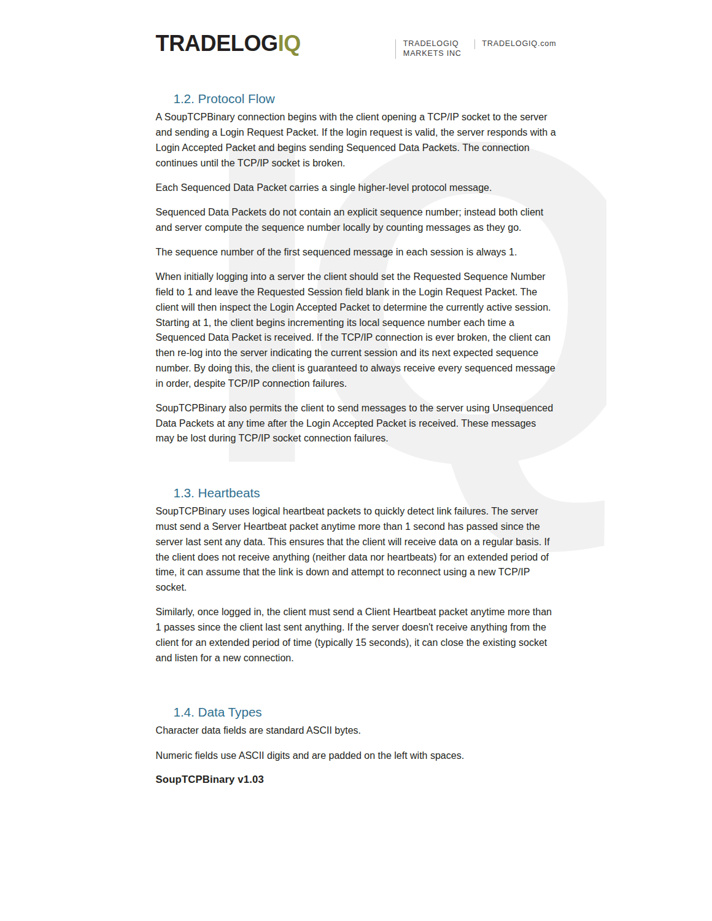IQ
TRADELOGIQ
TRADELOGIQ MARKETS INC
TRADELOGIQ.com
1.2. Protocol Flow
A SoupTCPBinary connection begins with the client opening a TCP/IP socket to the server and sending a Login Request Packet. If the login request is valid, the server responds with a Login Accepted Packet and begins sending Sequenced Data Packets. The connection continues until the TCP/IP socket is broken.
Each Sequenced Data Packet carries a single higher-level protocol message.
Sequenced Data Packets do not contain an explicit sequence number; instead both client and server compute the sequence number locally by counting messages as they go.
The sequence number of the first sequenced message in each session is always 1.
When initially logging into a server the client should set the Requested Sequence Number field to 1 and leave the Requested Session field blank in the Login Request Packet. The client will then inspect the Login Accepted Packet to determine the currently active session. Starting at 1, the client begins incrementing its local sequence number each time a Sequenced Data Packet is received. If the TCP/IP connection is ever broken, the client can then re-log into the server indicating the current session and its next expected sequence number. By doing this, the client is guaranteed to always receive every sequenced message in order, despite TCP/IP connection failures.
SoupTCPBinary also permits the client to send messages to the server using Unsequenced Data Packets at any time after the Login Accepted Packet is received. These messages may be lost during TCP/IP socket connection failures.
1.3. Heartbeats
SoupTCPBinary uses logical heartbeat packets to quickly detect link failures. The server must send a Server Heartbeat packet anytime more than 1 second has passed since the server last sent any data. This ensures that the client will receive data on a regular basis. If the client does not receive anything (neither data nor heartbeats) for an extended period of time, it can assume that the link is down and attempt to reconnect using a new TCP/IP socket.
Similarly, once logged in, the client must send a Client Heartbeat packet anytime more than 1 passes since the client last sent anything. If the server doesn't receive anything from the client for an extended period of time (typically 15 seconds), it can close the existing socket and listen for a new connection.
1.4. Data Types
Character data fields are standard ASCII bytes.
Numeric fields use ASCII digits and are padded on the left with spaces.
SoupTCPBinary v1.03